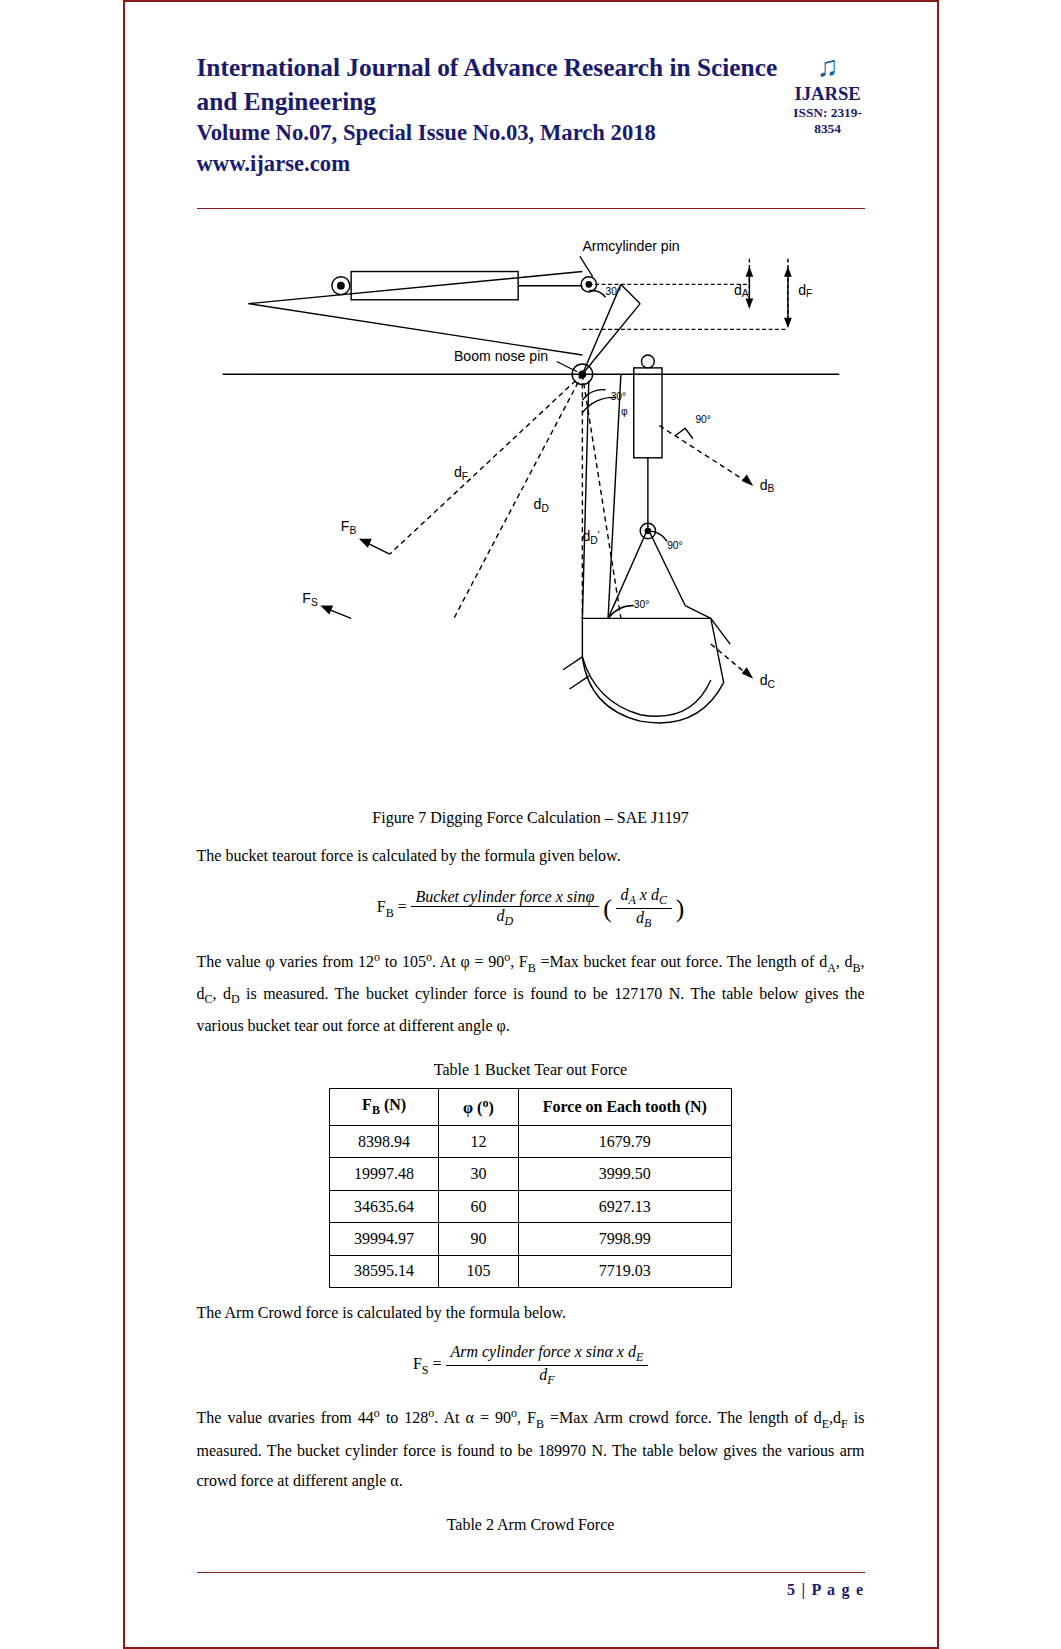International Journal of Advance Research in Science and Engineering
Volume No.07, Special Issue No.03, March 2018
www.ijarse.com
♫
IJARSE
ISSN: 2319-8354
Armcylinder pin dA dF Boom nose pin dB dC dD dD' dF FB FS 30° 30° φ 30° 90° 90°
Figure 7 Digging Force Calculation – SAE J1197
The bucket tearout force is calculated by the formula given below.
FB = Bucket cylinder force x sinφ dD ( dA x dC dB )
The value φ varies from 12o to 105o. At φ = 90o, FB =Max bucket fear out force. The length of dA, dB, dC, dD is measured. The bucket cylinder force is found to be 127170 N. The table below gives the various bucket tear out force at different angle φ.
Table 1 Bucket Tear out Force
| F B (N) | φ ( o ) | Force on Each tooth (N) |
| --- | --- | --- |
| 8398.94 | 12 | 1679.79 |
| 19997.48 | 30 | 3999.50 |
| 34635.64 | 60 | 6927.13 |
| 39994.97 | 90 | 7998.99 |
| 38595.14 | 105 | 7719.03 |
The Arm Crowd force is calculated by the formula below.
FS = Arm cylinder force x sinα x dE dF
The value αvaries from 44o to 128o. At α = 90o, FB =Max Arm crowd force. The length of dE,dF is measured. The bucket cylinder force is found to be 189970 N. The table below gives the various arm crowd force at different angle α.
Table 2 Arm Crowd Force
5 | P a g e